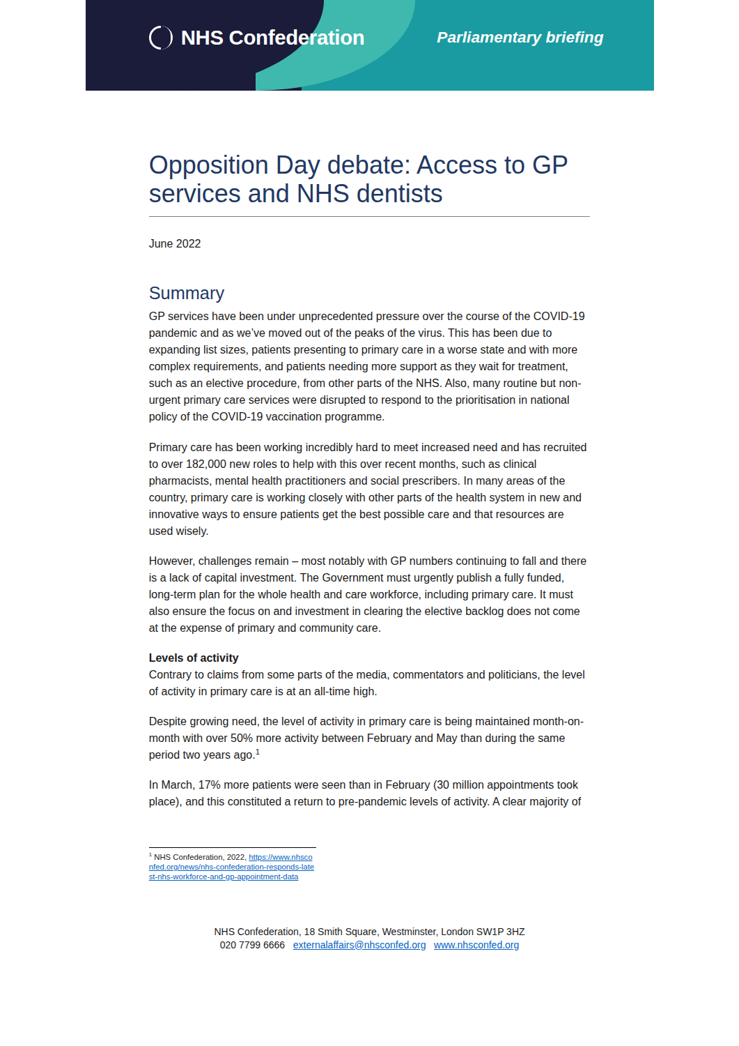NHS Confederation
Parliamentary briefing
Opposition Day debate: Access to GP services and NHS dentists
June 2022
Summary
GP services have been under unprecedented pressure over the course of the COVID-19 pandemic and as we’ve moved out of the peaks of the virus. This has been due to expanding list sizes, patients presenting to primary care in a worse state and with more complex requirements, and patients needing more support as they wait for treatment, such as an elective procedure, from other parts of the NHS. Also, many routine but non-urgent primary care services were disrupted to respond to the prioritisation in national policy of the COVID-19 vaccination programme.
Primary care has been working incredibly hard to meet increased need and has recruited to over 182,000 new roles to help with this over recent months, such as clinical pharmacists, mental health practitioners and social prescribers. In many areas of the country, primary care is working closely with other parts of the health system in new and innovative ways to ensure patients get the best possible care and that resources are used wisely.
However, challenges remain – most notably with GP numbers continuing to fall and there is a lack of capital investment. The Government must urgently publish a fully funded, long-term plan for the whole health and care workforce, including primary care. It must also ensure the focus on and investment in clearing the elective backlog does not come at the expense of primary and community care.
Levels of activity
Contrary to claims from some parts of the media, commentators and politicians, the level of activity in primary care is at an all-time high.
Despite growing need, the level of activity in primary care is being maintained month-on-month with over 50% more activity between February and May than during the same period two years ago.1
In March, 17% more patients were seen than in February (30 million appointments took place), and this constituted a return to pre-pandemic levels of activity. A clear majority of
1 NHS Confederation, 2022, https://www.nhsconfed.org/news/nhs-confederation-responds-latest-nhs-workforce-and-gp-appointment-data
NHS Confederation, 18 Smith Square, Westminster, London SW1P 3HZ
020 7799 6666 externalaffairs@nhsconfed.org www.nhsconfed.org